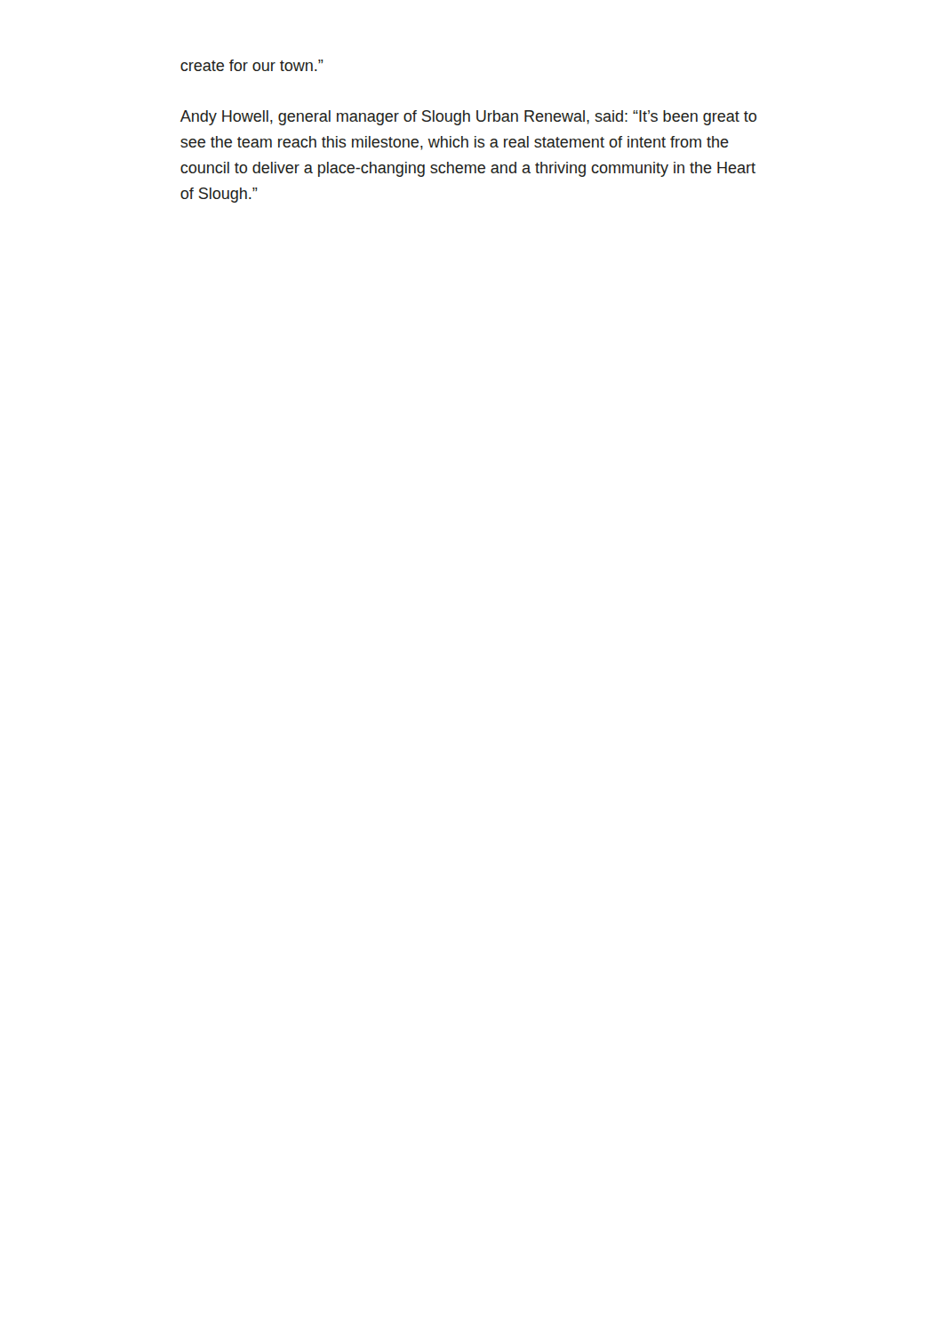create for our town.”
Andy Howell, general manager of Slough Urban Renewal, said: “It’s been great to see the team reach this milestone, which is a real statement of intent from the council to deliver a place-changing scheme and a thriving community in the Heart of Slough.”